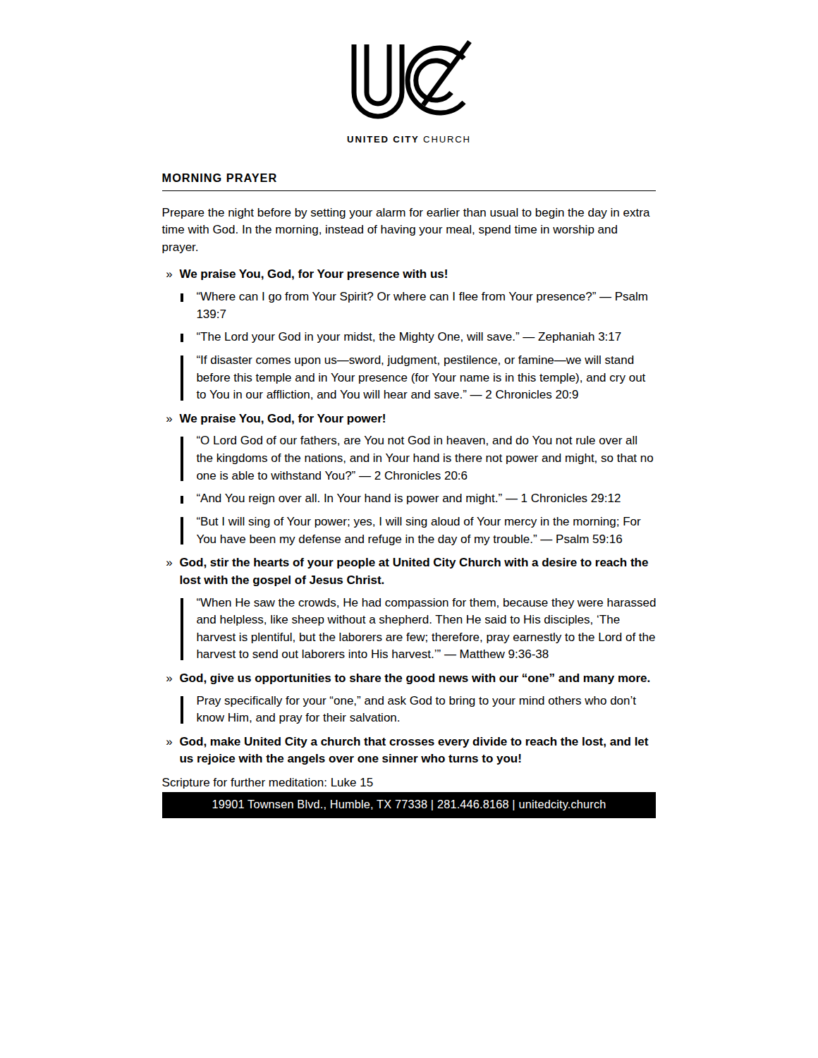UNITED CITY CHURCH
Morning Prayer
Prepare the night before by setting your alarm for earlier than usual to begin the day in extra time with God. In the morning, instead of having your meal, spend time in worship and prayer.
We praise You, God, for Your presence with us!
“Where can I go from Your Spirit? Or where can I flee from Your presence?” — Psalm 139:7
“The Lord your God in your midst, the Mighty One, will save.” — Zephaniah 3:17
“If disaster comes upon us—sword, judgment, pestilence, or famine—we will stand before this temple and in Your presence (for Your name is in this temple), and cry out to You in our affliction, and You will hear and save.” — 2 Chronicles 20:9
We praise You, God, for Your power!
“O Lord God of our fathers, are You not God in heaven, and do You not rule over all the kingdoms of the nations, and in Your hand is there not power and might, so that no one is able to withstand You?” — 2 Chronicles 20:6
“And You reign over all. In Your hand is power and might.” — 1 Chronicles 29:12
“But I will sing of Your power; yes, I will sing aloud of Your mercy in the morning; For You have been my defense and refuge in the day of my trouble.” — Psalm 59:16
God, stir the hearts of your people at United City Church with a desire to reach the lost with the gospel of Jesus Christ.
“When He saw the crowds, He had compassion for them, because they were harassed and helpless, like sheep without a shepherd. Then He said to His disciples, ‘The harvest is plentiful, but the laborers are few; therefore, pray earnestly to the Lord of the harvest to send out laborers into His harvest.’” — Matthew 9:36-38
God, give us opportunities to share the good news with our “one” and many more.
Pray specifically for your “one,” and ask God to bring to your mind others who don’t know Him, and pray for their salvation.
God, make United City a church that crosses every divide to reach the lost, and let us rejoice with the angels over one sinner who turns to you!
Scripture for further meditation: Luke 15
19901 Townsen Blvd., Humble, TX 77338 | 281.446.8168 | unitedcity.church